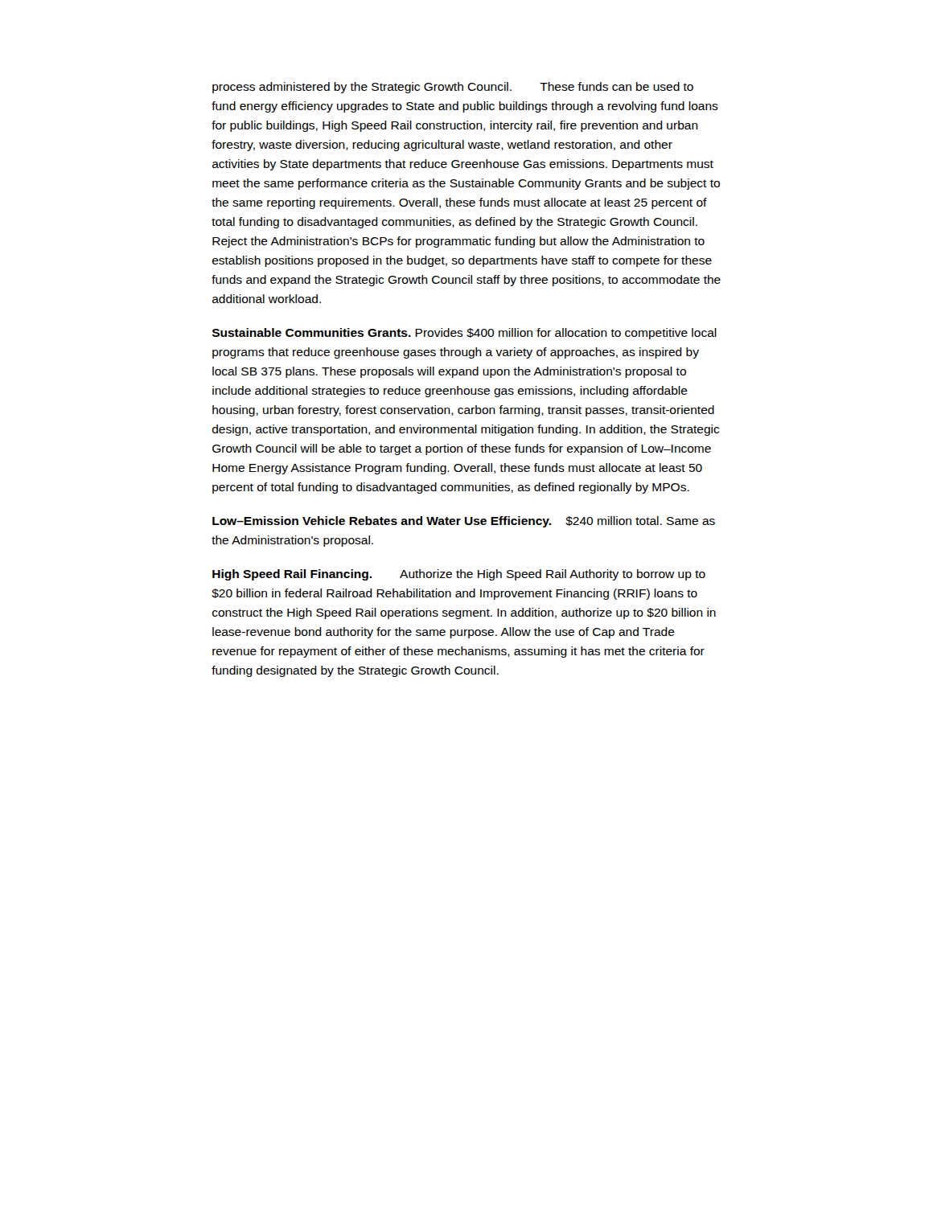process administered by the Strategic Growth Council. These funds can be used to fund energy efficiency upgrades to State and public buildings through a revolving fund loans for public buildings, High Speed Rail construction, intercity rail, fire prevention and urban forestry, waste diversion, reducing agricultural waste, wetland restoration, and other activities by State departments that reduce Greenhouse Gas emissions. Departments must meet the same performance criteria as the Sustainable Community Grants and be subject to the same reporting requirements. Overall, these funds must allocate at least 25 percent of total funding to disadvantaged communities, as defined by the Strategic Growth Council. Reject the Administration's BCPs for programmatic funding but allow the Administration to establish positions proposed in the budget, so departments have staff to compete for these funds and expand the Strategic Growth Council staff by three positions, to accommodate the additional workload.
Sustainable Communities Grants. Provides $400 million for allocation to competitive local programs that reduce greenhouse gases through a variety of approaches, as inspired by local SB 375 plans. These proposals will expand upon the Administration's proposal to include additional strategies to reduce greenhouse gas emissions, including affordable housing, urban forestry, forest conservation, carbon farming, transit passes, transit-oriented design, active transportation, and environmental mitigation funding. In addition, the Strategic Growth Council will be able to target a portion of these funds for expansion of Low–Income Home Energy Assistance Program funding. Overall, these funds must allocate at least 50 percent of total funding to disadvantaged communities, as defined regionally by MPOs.
Low–Emission Vehicle Rebates and Water Use Efficiency. $240 million total. Same as the Administration's proposal.
High Speed Rail Financing. Authorize the High Speed Rail Authority to borrow up to $20 billion in federal Railroad Rehabilitation and Improvement Financing (RRIF) loans to construct the High Speed Rail operations segment. In addition, authorize up to $20 billion in lease-revenue bond authority for the same purpose. Allow the use of Cap and Trade revenue for repayment of either of these mechanisms, assuming it has met the criteria for funding designated by the Strategic Growth Council.